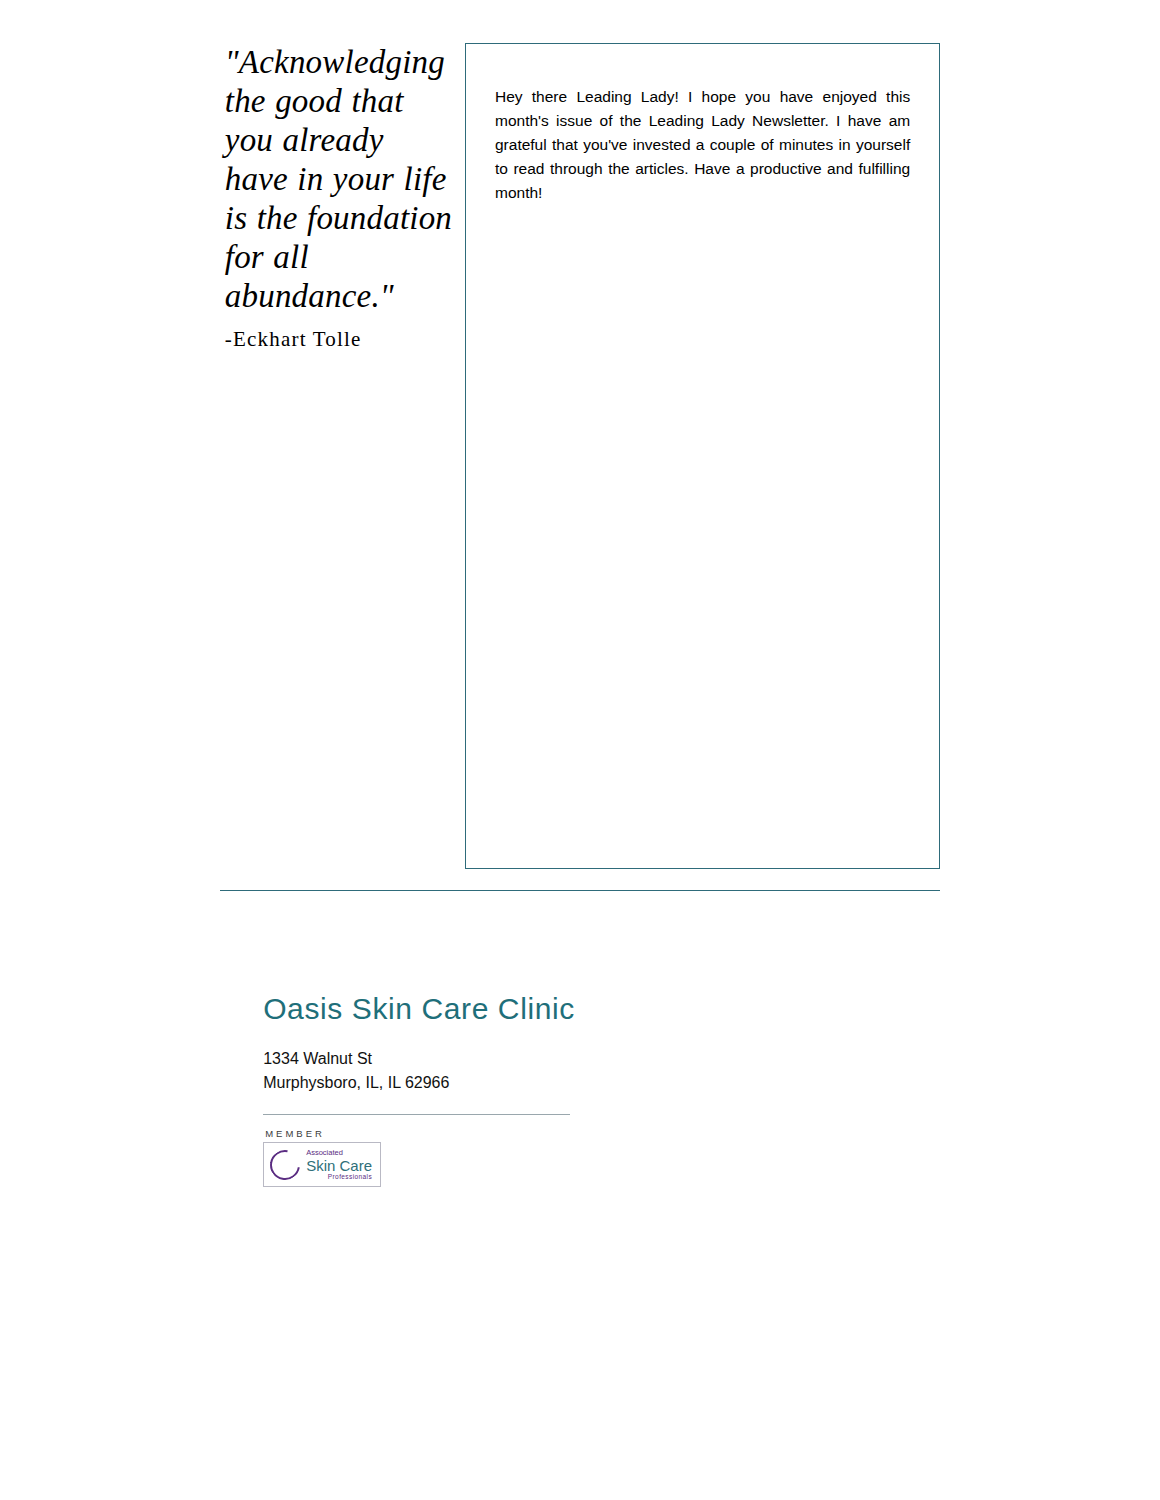"Acknowledging the good that you already have in your life is the foundation for all abundance."
-Eckhart Tolle
Hey there Leading Lady! I hope you have enjoyed this month's issue of the Leading Lady Newsletter. I have am grateful that you've invested a couple of minutes in yourself to read through the articles. Have a productive and fulfilling month!
Oasis Skin Care Clinic
1334 Walnut St
Murphysboro, IL, IL 62966
MEMBER
Associated
Skin Care
Professionals